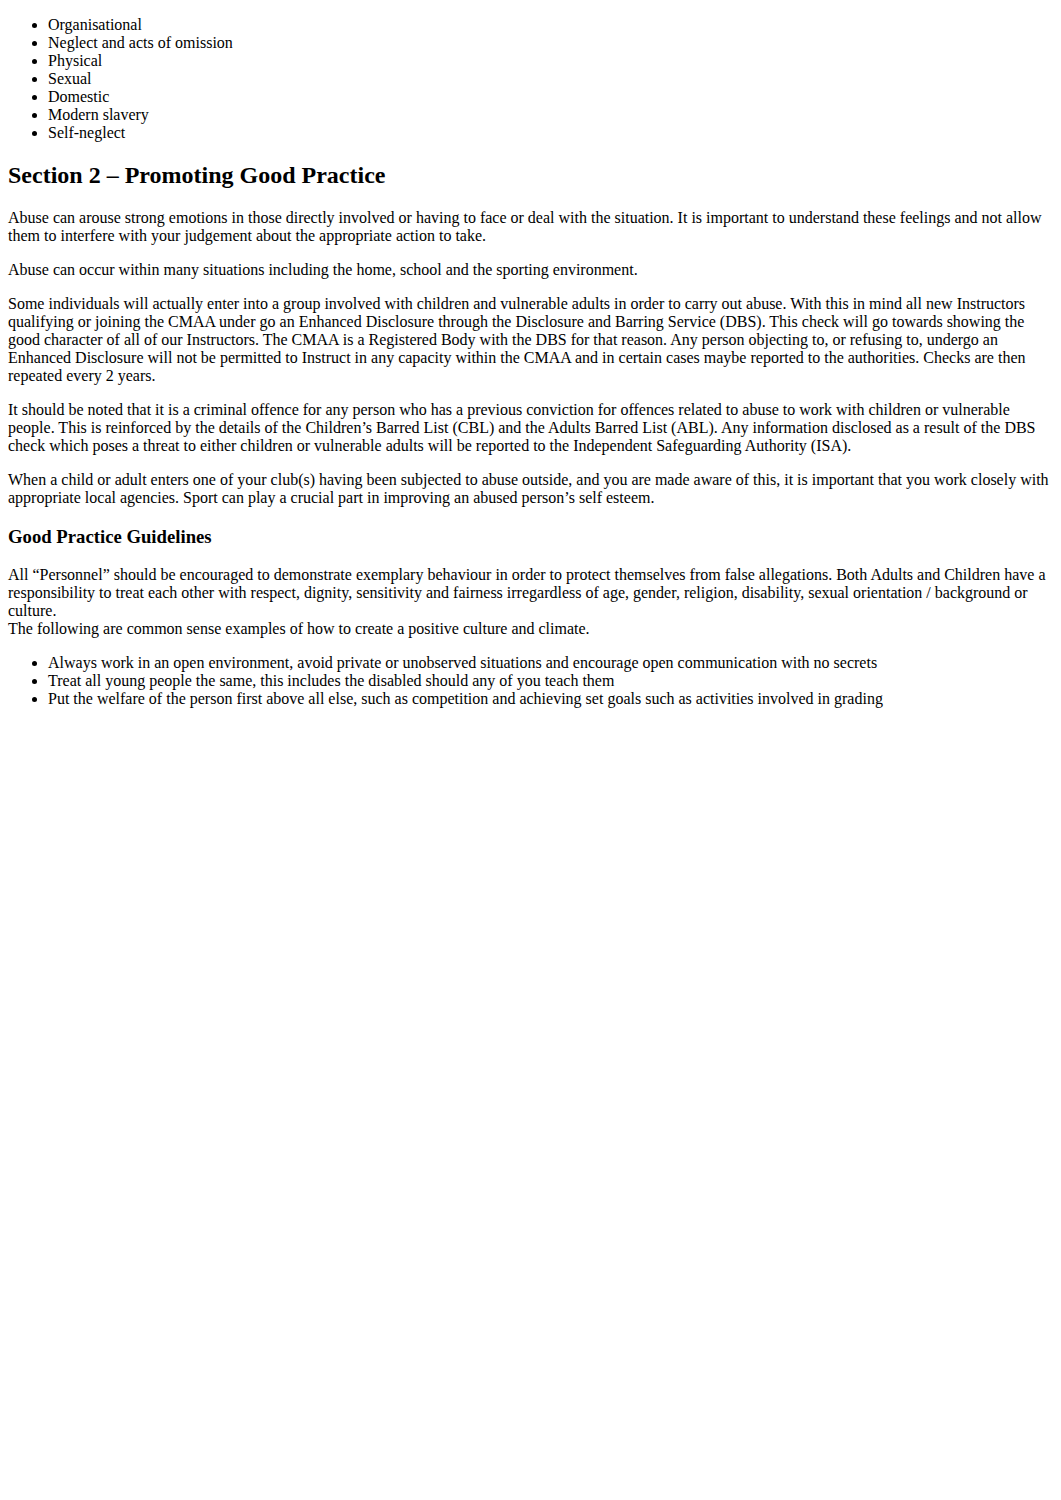Organisational
Neglect and acts of omission
Physical
Sexual
Domestic
Modern slavery
Self-neglect
Section 2 – Promoting Good Practice
Abuse can arouse strong emotions in those directly involved or having to face or deal with the situation. It is important to understand these feelings and not allow them to interfere with your judgement about the appropriate action to take.
Abuse can occur within many situations including the home, school and the sporting environment.
Some individuals will actually enter into a group involved with children and vulnerable adults in order to carry out abuse. With this in mind all new Instructors qualifying or joining the CMAA under go an Enhanced Disclosure through the Disclosure and Barring Service (DBS). This check will go towards showing the good character of all of our Instructors. The CMAA is a Registered Body with the DBS for that reason. Any person objecting to, or refusing to, undergo an Enhanced Disclosure will not be permitted to Instruct in any capacity within the CMAA and in certain cases maybe reported to the authorities. Checks are then repeated every 2 years.
It should be noted that it is a criminal offence for any person who has a previous conviction for offences related to abuse to work with children or vulnerable people. This is reinforced by the details of the Children’s Barred List (CBL) and the Adults Barred List (ABL). Any information disclosed as a result of the DBS check which poses a threat to either children or vulnerable adults will be reported to the Independent Safeguarding Authority (ISA).
When a child or adult enters one of your club(s) having been subjected to abuse outside, and you are made aware of this, it is important that you work closely with appropriate local agencies. Sport can play a crucial part in improving an abused person’s self esteem.
Good Practice Guidelines
All “Personnel” should be encouraged to demonstrate exemplary behaviour in order to protect themselves from false allegations. Both Adults and Children have a responsibility to treat each other with respect, dignity, sensitivity and fairness irregardless of age, gender, religion, disability, sexual orientation / background or culture.
The following are common sense examples of how to create a positive culture and climate.
Always work in an open environment, avoid private or unobserved situations and encourage open communication with no secrets
Treat all young people the same, this includes the disabled should any of you teach them
Put the welfare of the person first above all else, such as competition and achieving set goals such as activities involved in grading